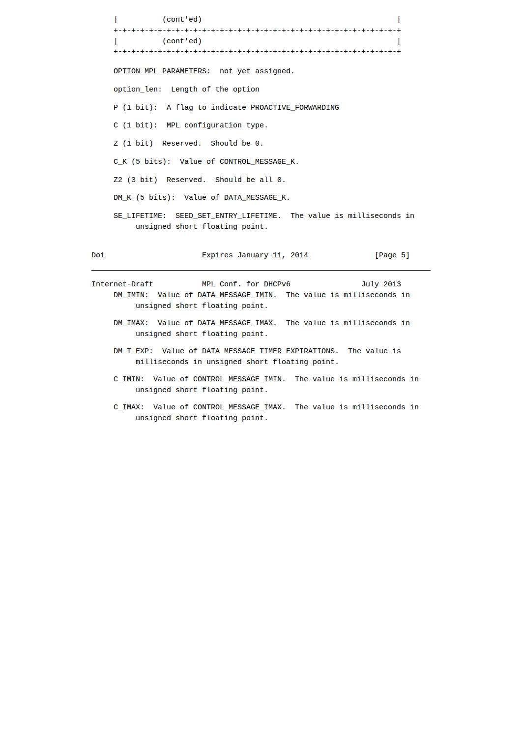|          (cont'ed)                                            |
+-+-+-+-+-+-+-+-+-+-+-+-+-+-+-+-+-+-+-+-+-+-+-+-+-+-+-+-+-+-+-+-+
|          (cont'ed)                                            |
+-+-+-+-+-+-+-+-+-+-+-+-+-+-+-+-+-+-+-+-+-+-+-+-+-+-+-+-+-+-+-+-+
OPTION_MPL_PARAMETERS: not yet assigned.
option_len: Length of the option
P (1 bit): A flag to indicate PROACTIVE_FORWARDING
C (1 bit): MPL configuration type.
Z (1 bit) Reserved. Should be 0.
C_K (5 bits): Value of CONTROL_MESSAGE_K.
Z2 (3 bit) Reserved. Should be all 0.
DM_K (5 bits): Value of DATA_MESSAGE_K.
SE_LIFETIME: SEED_SET_ENTRY_LIFETIME. The value is milliseconds in
unsigned short floating point.
Doi                      Expires January 11, 2014               [Page 5]
Internet-Draft           MPL Conf. for DHCPv6                July 2013
DM_IMIN: Value of DATA_MESSAGE_IMIN. The value is milliseconds in
unsigned short floating point.
DM_IMAX: Value of DATA_MESSAGE_IMAX. The value is milliseconds in
unsigned short floating point.
DM_T_EXP: Value of DATA_MESSAGE_TIMER_EXPIRATIONS. The value is
milliseconds in unsigned short floating point.
C_IMIN: Value of CONTROL_MESSAGE_IMIN. The value is milliseconds in
unsigned short floating point.
C_IMAX: Value of CONTROL_MESSAGE_IMAX. The value is milliseconds in
unsigned short floating point.